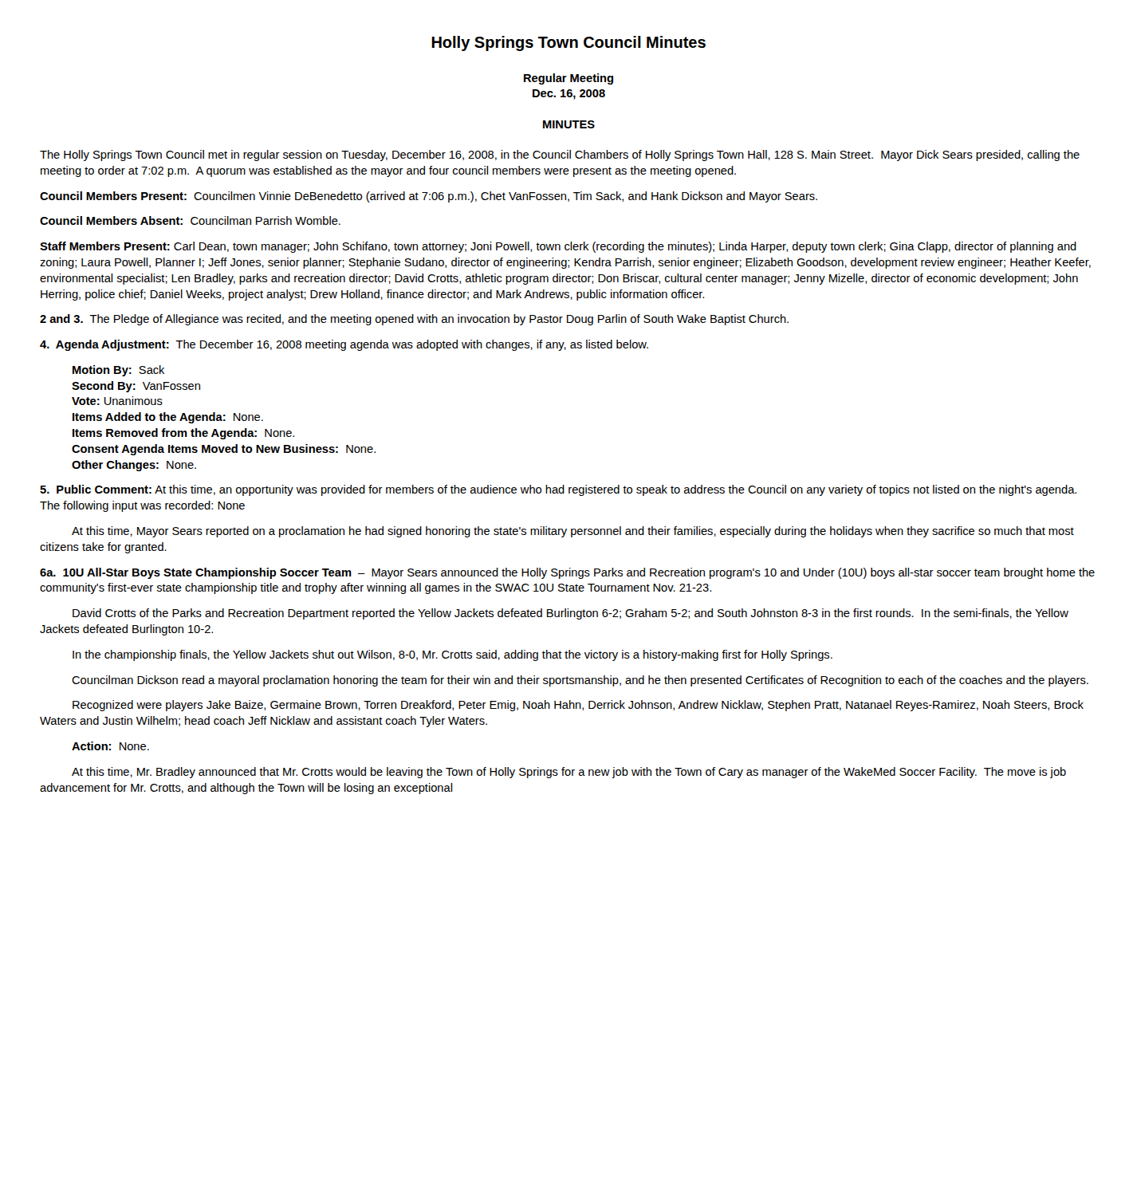Holly Springs Town Council Minutes
Regular Meeting
Dec. 16, 2008
MINUTES
The Holly Springs Town Council met in regular session on Tuesday, December 16, 2008, in the Council Chambers of Holly Springs Town Hall, 128 S. Main Street. Mayor Dick Sears presided, calling the meeting to order at 7:02 p.m. A quorum was established as the mayor and four council members were present as the meeting opened.
Council Members Present: Councilmen Vinnie DeBenedetto (arrived at 7:06 p.m.), Chet VanFossen, Tim Sack, and Hank Dickson and Mayor Sears.
Council Members Absent: Councilman Parrish Womble.
Staff Members Present: Carl Dean, town manager; John Schifano, town attorney; Joni Powell, town clerk (recording the minutes); Linda Harper, deputy town clerk; Gina Clapp, director of planning and zoning; Laura Powell, Planner I; Jeff Jones, senior planner; Stephanie Sudano, director of engineering; Kendra Parrish, senior engineer; Elizabeth Goodson, development review engineer; Heather Keefer, environmental specialist; Len Bradley, parks and recreation director; David Crotts, athletic program director; Don Briscar, cultural center manager; Jenny Mizelle, director of economic development; John Herring, police chief; Daniel Weeks, project analyst; Drew Holland, finance director; and Mark Andrews, public information officer.
2 and 3. The Pledge of Allegiance was recited, and the meeting opened with an invocation by Pastor Doug Parlin of South Wake Baptist Church.
4. Agenda Adjustment: The December 16, 2008 meeting agenda was adopted with changes, if any, as listed below.
Motion By: Sack
Second By: VanFossen
Vote: Unanimous
Items Added to the Agenda: None.
Items Removed from the Agenda: None.
Consent Agenda Items Moved to New Business: None.
Other Changes: None.
5. Public Comment: At this time, an opportunity was provided for members of the audience who had registered to speak to address the Council on any variety of topics not listed on the night's agenda. The following input was recorded: None
At this time, Mayor Sears reported on a proclamation he had signed honoring the state's military personnel and their families, especially during the holidays when they sacrifice so much that most citizens take for granted.
6a. 10U All-Star Boys State Championship Soccer Team – Mayor Sears announced the Holly Springs Parks and Recreation program's 10 and Under (10U) boys all-star soccer team brought home the community's first-ever state championship title and trophy after winning all games in the SWAC 10U State Tournament Nov. 21-23.
David Crotts of the Parks and Recreation Department reported the Yellow Jackets defeated Burlington 6-2; Graham 5-2; and South Johnston 8-3 in the first rounds. In the semi-finals, the Yellow Jackets defeated Burlington 10-2.
In the championship finals, the Yellow Jackets shut out Wilson, 8-0, Mr. Crotts said, adding that the victory is a history-making first for Holly Springs.
Councilman Dickson read a mayoral proclamation honoring the team for their win and their sportsmanship, and he then presented Certificates of Recognition to each of the coaches and the players.
Recognized were players Jake Baize, Germaine Brown, Torren Dreakford, Peter Emig, Noah Hahn, Derrick Johnson, Andrew Nicklaw, Stephen Pratt, Natanael Reyes-Ramirez, Noah Steers, Brock Waters and Justin Wilhelm; head coach Jeff Nicklaw and assistant coach Tyler Waters.
Action: None.
At this time, Mr. Bradley announced that Mr. Crotts would be leaving the Town of Holly Springs for a new job with the Town of Cary as manager of the WakeMed Soccer Facility. The move is job advancement for Mr. Crotts, and although the Town will be losing an exceptional